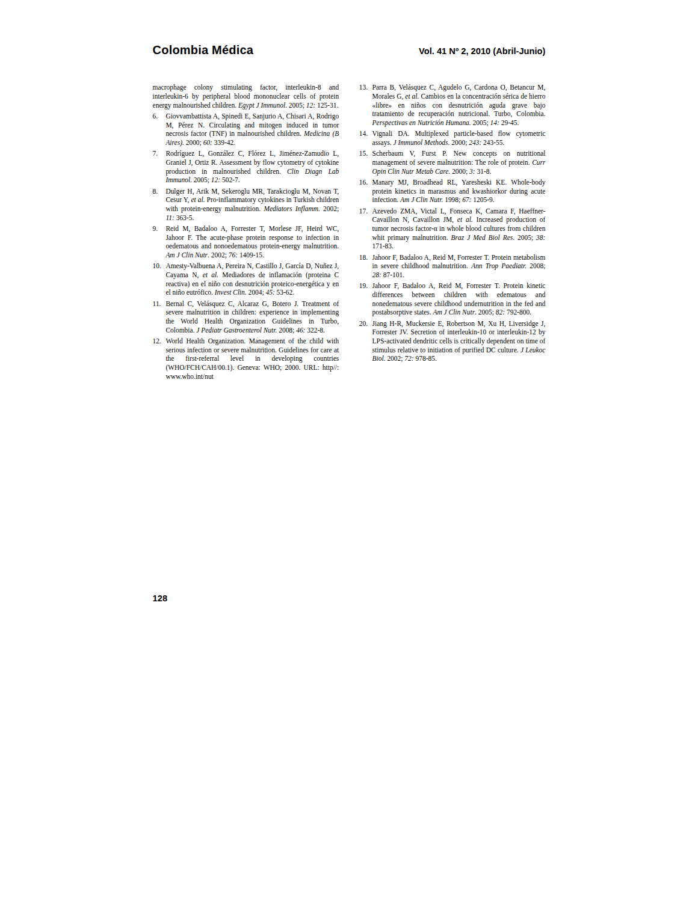Colombia Médica
Vol. 41 Nº 2, 2010 (Abril-Junio)
macrophage colony stimulating factor, interleukin-8 and interleukin-6 by peripheral blood mononuclear cells of protein energy malnourished children. Egypt J Immunol. 2005; 12: 125-31.
6. Giovvambattista A, Spinedi E, Sanjurio A, Chisari A, Rodrigo M, Pérez N. Circulating and mitogen induced in tumor necrosis factor (TNF) in malnourished children. Medicina (B Aires). 2000; 60: 339-42.
7. Rodríguez L, González C, Flórez L, Jiménez-Zamudio L, Graniel J, Ortiz R. Assessment by flow cytometry of cytokine production in malnourished children. Clin Diagn Lab Immunol. 2005; 12: 502-7.
8. Dulger H, Arik M, Sekeroglu MR, Tarakcioglu M, Novan T, Cesur Y, et al. Pro-inflammatory cytokines in Turkish children with protein-energy malnutrition. Mediators Inflamm. 2002; 11: 363-5.
9. Reid M, Badaloo A, Forrester T, Morlese JF, Heird WC, Jahoor F. The acute-phase protein response to infection in oedematous and nonoedematous protein-energy malnutrition. Am J Clin Nutr. 2002; 76: 1409-15.
10. Amesty-Valbuena A, Pereira N, Castillo J, García D, Nuñez J, Cayama N, et al. Mediadores de inflamación (proteina C reactiva) en el niño con desnutrición proteico-energética y en el niño eutrófico. Invest Clin. 2004; 45: 53-62.
11. Bernal C, Velásquez C, Alcaraz G, Botero J. Treatment of severe malnutrition in children: experience in implementing the World Health Organization Guidelines in Turbo, Colombia. J Pediatr Gastroenterol Nutr. 2008; 46: 322-8.
12. World Health Organization. Management of the child with serious infection or severe malnutrition. Guidelines for care at the first-referral level in developing countries (WHO/FCH/CAH/00.1). Geneva: WHO; 2000. URL: http//: www.who.int/nut
13. Parra B, Velásquez C, Agudelo G, Cardona O, Betancur M, Morales G, et al. Cambios en la concentración sérica de hierro «libre» en niños con desnutrición aguda grave bajo tratamiento de recuperación nutricional. Turbo, Colombia. Perspectivas en Nutrición Humana. 2005; 14: 29-45.
14. Vignali DA. Multiplexed particle-based flow cytometric assays. J Immunol Methods. 2000; 243: 243-55.
15. Scherbaum V, Furst P. New concepts on nutritional management of severe malnutrition: The role of protein. Curr Opin Clin Nutr Metab Care. 2000; 3: 31-8.
16. Manary MJ, Broadhead RL, Yaresheski KE. Whole-body protein kinetics in marasmus and kwashiorkor during acute infection. Am J Clin Nutr. 1998; 67: 1205-9.
17. Azevedo ZMA, Victal L, Fonseca K, Camara F, Haeffner-Cavaillon N, Cavaillon JM, et al. Increased production of tumor necrosis factor-α in whole blood cultures from children whit primary malnutrition. Braz J Med Biol Res. 2005; 38: 171-83.
18. Jahoor F, Badaloo A, Reid M, Forrester T. Protein metabolism in severe childhood malnutrition. Ann Trop Paediatr. 2008; 28: 87-101.
19. Jahoor F, Badaloo A, Reid M, Forrester T. Protein kinetic differences between children with edematous and nonedematous severe childhood undernutrition in the fed and postabsorptive states. Am J Clin Nutr. 2005; 82: 792-800.
20. Jiang H-R, Muckersie E, Robertson M, Xu H, Liversidge J, Forrester JV. Secretion of interleukin-10 or interleukin-12 by LPS-activated dendritic cells is critically dependent on time of stimulus relative to initiation of purified DC culture. J Leukoc Biol. 2002; 72: 978-85.
128